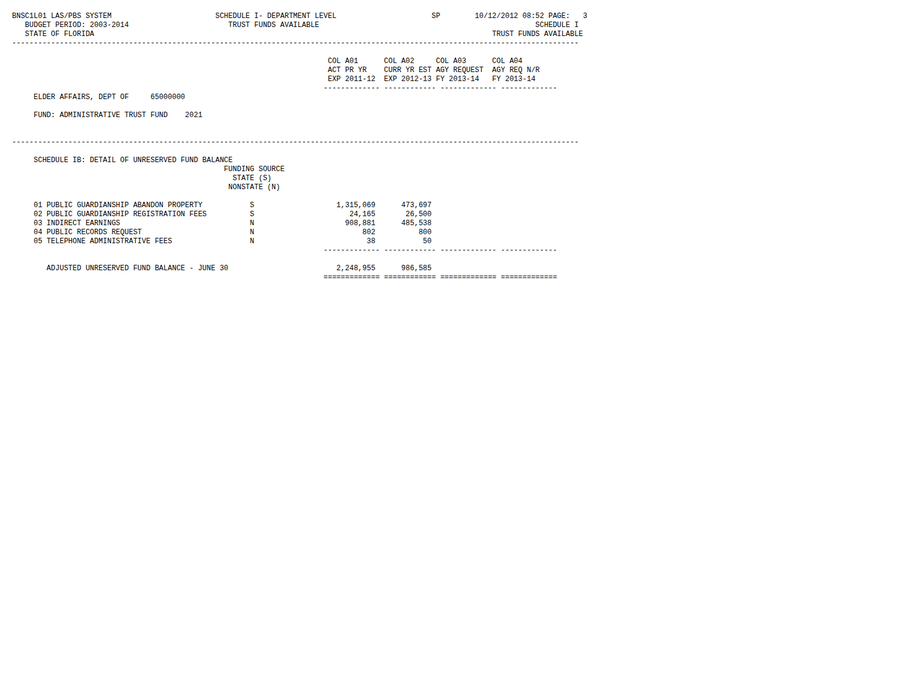BNSC1L01 LAS/PBS SYSTEM                        SCHEDULE I- DEPARTMENT LEVEL                      SP        10/12/2012 08:52 PAGE:   3
   BUDGET PERIOD: 2003-2014                       TRUST FUNDS AVAILABLE                                                  SCHEDULE I
   STATE OF FLORIDA                                                                                            TRUST FUNDS AVAILABLE
-----------------------------------------------------------------------------------------------------------------------------------

                                                                         COL A01      COL A02     COL A03      COL A04
                                                                         ACT PR YR    CURR YR EST AGY REQUEST  AGY REQ N/R
                                                                         EXP 2011-12  EXP 2012-13 FY 2013-14   FY 2013-14
                                                                        ------------- ------------ ------------- -------------
     ELDER AFFAIRS, DEPT OF     65000000

     FUND: ADMINISTRATIVE TRUST FUND    2021


-----------------------------------------------------------------------------------------------------------------------------------

     SCHEDULE IB: DETAIL OF UNRESERVED FUND BALANCE
                                                 FUNDING SOURCE
                                                   STATE (S)
                                                  NONSTATE (N)

     01 PUBLIC GUARDIANSHIP ABANDON PROPERTY           S                   1,315,069      473,697
     02 PUBLIC GUARDIANSHIP REGISTRATION FEES          S                      24,165       26,500
     03 INDIRECT EARNINGS                              N                     908,881      485,538
     04 PUBLIC RECORDS REQUEST                         N                         802          800
     05 TELEPHONE ADMINISTRATIVE FEES                  N                          38           50
                                                                        ------------- ------------ ------------- -------------

        ADJUSTED UNRESERVED FUND BALANCE - JUNE 30                         2,248,955      986,585
                                                                        ============= ============ ============= =============